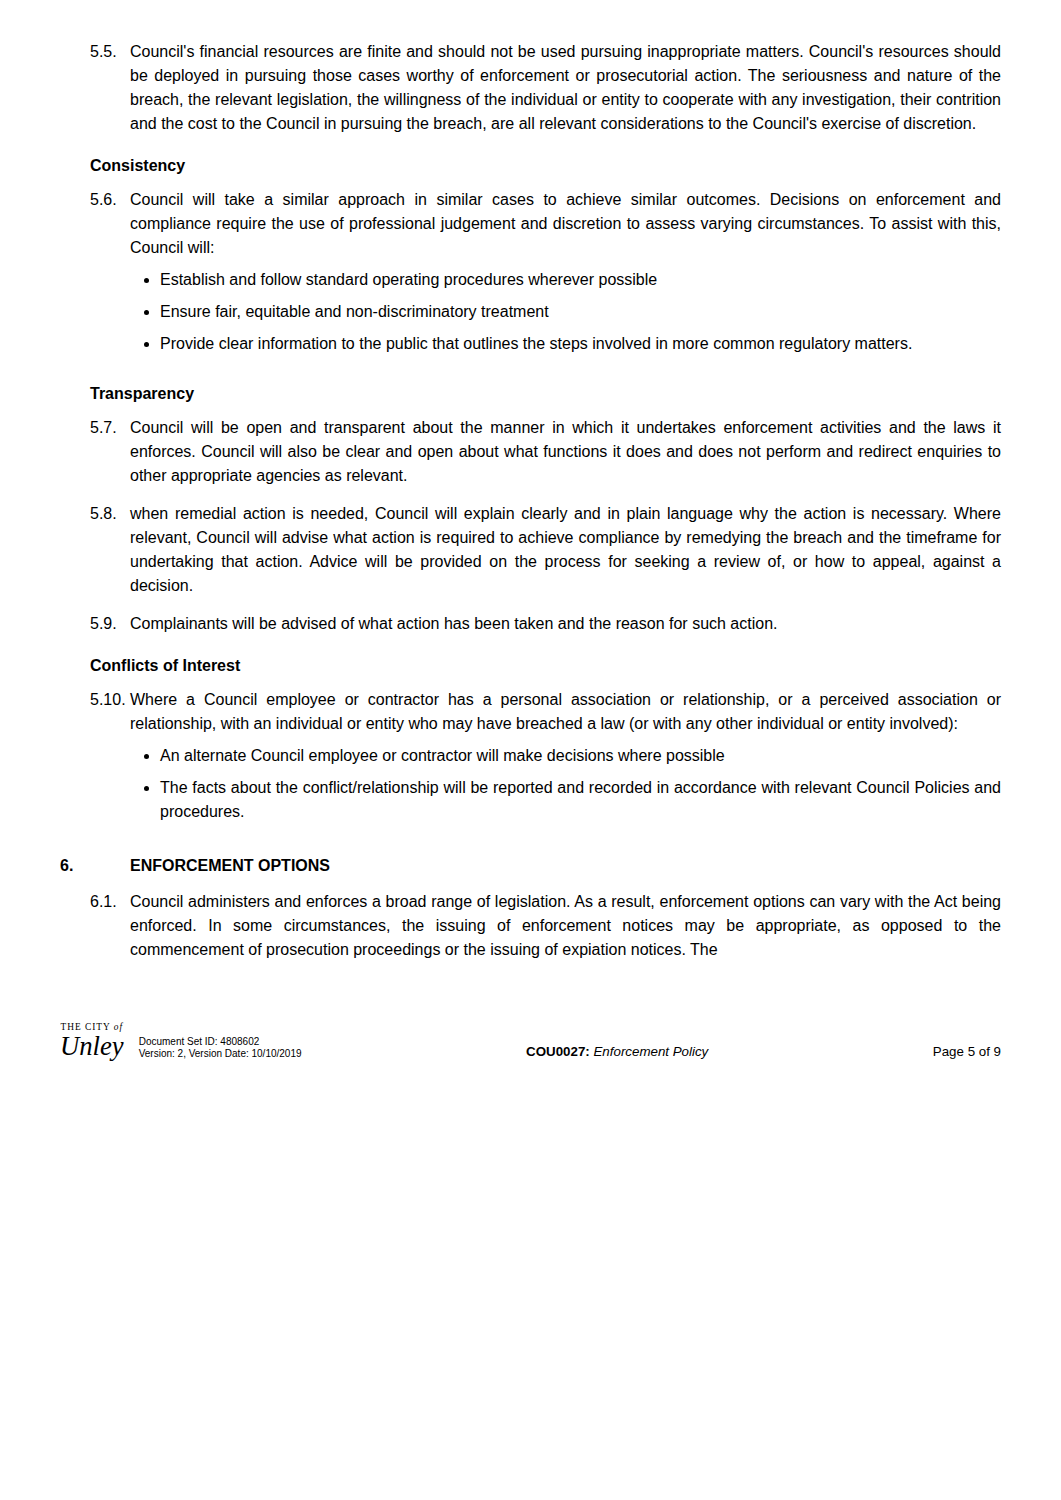5.5.
Council's financial resources are finite and should not be used pursuing inappropriate matters. Council's resources should be deployed in pursuing those cases worthy of enforcement or prosecutorial action. The seriousness and nature of the breach, the relevant legislation, the willingness of the individual or entity to cooperate with any investigation, their contrition and the cost to the Council in pursuing the breach, are all relevant considerations to the Council's exercise of discretion.
Consistency
5.6.
Council will take a similar approach in similar cases to achieve similar outcomes. Decisions on enforcement and compliance require the use of professional judgement and discretion to assess varying circumstances. To assist with this, Council will:
Establish and follow standard operating procedures wherever possible
Ensure fair, equitable and non-discriminatory treatment
Provide clear information to the public that outlines the steps involved in more common regulatory matters.
Transparency
5.7.
Council will be open and transparent about the manner in which it undertakes enforcement activities and the laws it enforces. Council will also be clear and open about what functions it does and does not perform and redirect enquiries to other appropriate agencies as relevant.
5.8.
when remedial action is needed, Council will explain clearly and in plain language why the action is necessary. Where relevant, Council will advise what action is required to achieve compliance by remedying the breach and the timeframe for undertaking that action. Advice will be provided on the process for seeking a review of, or how to appeal, against a decision.
5.9.
Complainants will be advised of what action has been taken and the reason for such action.
Conflicts of Interest
5.10.
Where a Council employee or contractor has a personal association or relationship, or a perceived association or relationship, with an individual or entity who may have breached a law (or with any other individual or entity involved):
An alternate Council employee or contractor will make decisions where possible
The facts about the conflict/relationship will be reported and recorded in accordance with relevant Council Policies and procedures.
6. ENFORCEMENT OPTIONS
6.1.
Council administers and enforces a broad range of legislation. As a result, enforcement options can vary with the Act being enforced. In some circumstances, the issuing of enforcement notices may be appropriate, as opposed to the commencement of prosecution proceedings or the issuing of expiation notices. The
THE CITY of
Unley
Document Set ID: 4808602
Version: 2, Version Date: 10/10/2019
COU0027: Enforcement Policy
Page 5 of 9